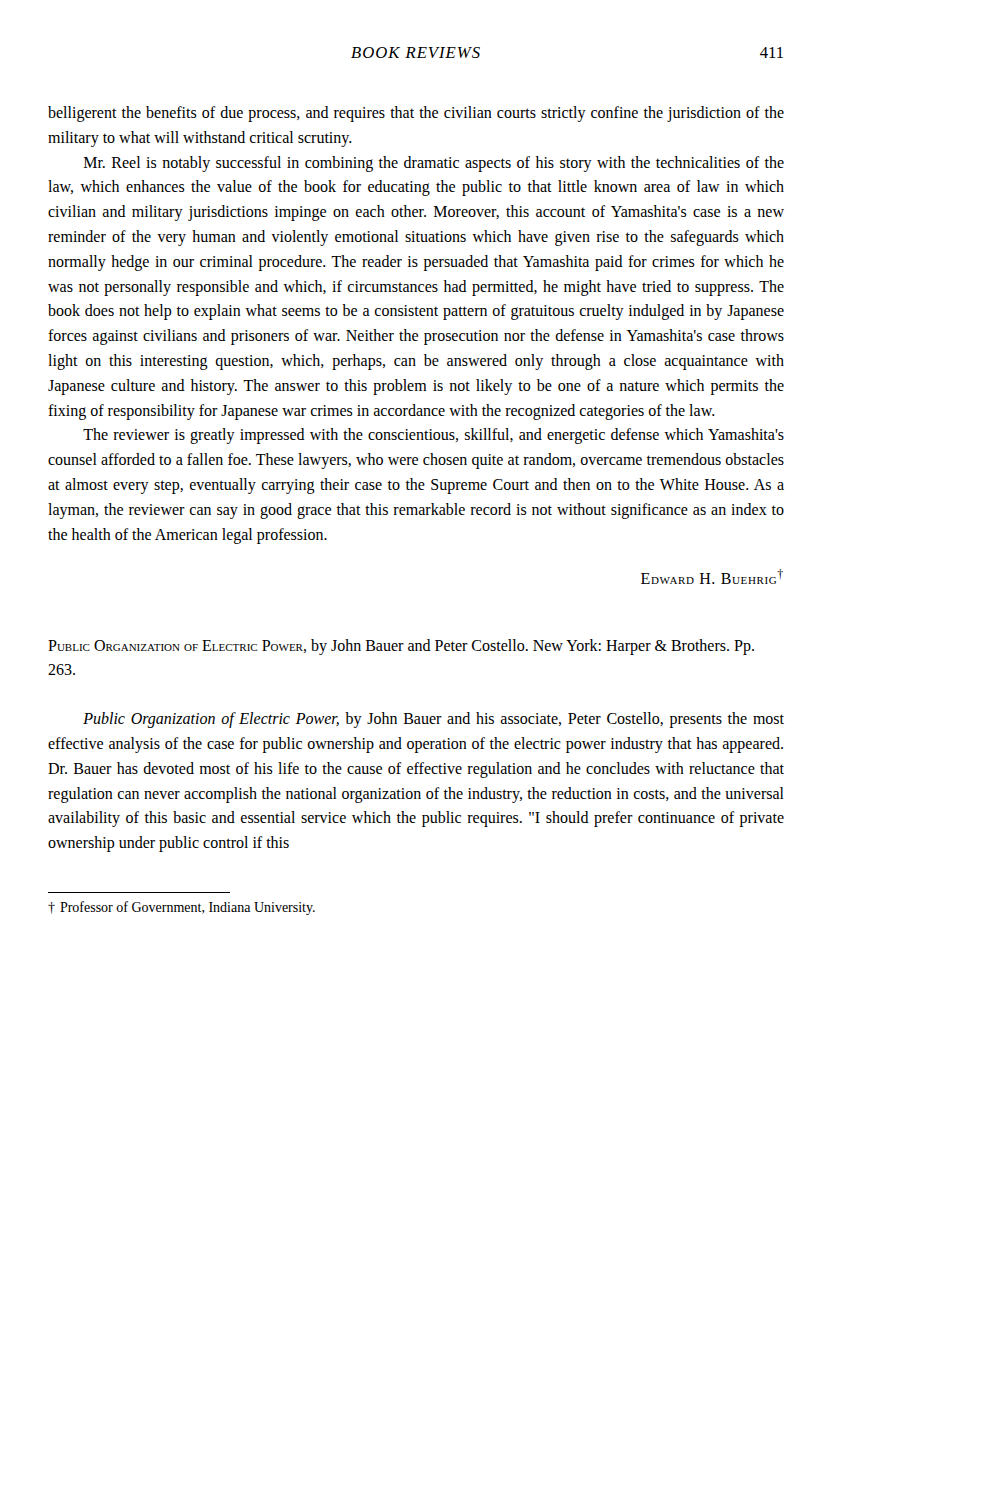BOOK REVIEWS 411
belligerent the benefits of due process, and requires that the civilian courts strictly confine the jurisdiction of the military to what will withstand critical scrutiny.
Mr. Reel is notably successful in combining the dramatic aspects of his story with the technicalities of the law, which enhances the value of the book for educating the public to that little known area of law in which civilian and military jurisdictions impinge on each other. Moreover, this account of Yamashita's case is a new reminder of the very human and violently emotional situations which have given rise to the safeguards which normally hedge in our criminal procedure. The reader is persuaded that Yamashita paid for crimes for which he was not personally responsible and which, if circumstances had permitted, he might have tried to suppress. The book does not help to explain what seems to be a consistent pattern of gratuitous cruelty indulged in by Japanese forces against civilians and prisoners of war. Neither the prosecution nor the defense in Yamashita's case throws light on this interesting question, which, perhaps, can be answered only through a close acquaintance with Japanese culture and history. The answer to this problem is not likely to be one of a nature which permits the fixing of responsibility for Japanese war crimes in accordance with the recognized categories of the law.
The reviewer is greatly impressed with the conscientious, skillful, and energetic defense which Yamashita's counsel afforded to a fallen foe. These lawyers, who were chosen quite at random, overcame tremendous obstacles at almost every step, eventually carrying their case to the Supreme Court and then on to the White House. As a layman, the reviewer can say in good grace that this remarkable record is not without significance as an index to the health of the American legal profession.
Edward H. Buehrig†
Public Organization of Electric Power, by John Bauer and Peter Costello. New York: Harper & Brothers. Pp. 263.
Public Organization of Electric Power, by John Bauer and his associate, Peter Costello, presents the most effective analysis of the case for public ownership and operation of the electric power industry that has appeared. Dr. Bauer has devoted most of his life to the cause of effective regulation and he concludes with reluctance that regulation can never accomplish the national organization of the industry, the reduction in costs, and the universal availability of this basic and essential service which the public requires. "I should prefer continuance of private ownership under public control if this
†Professor of Government, Indiana University.